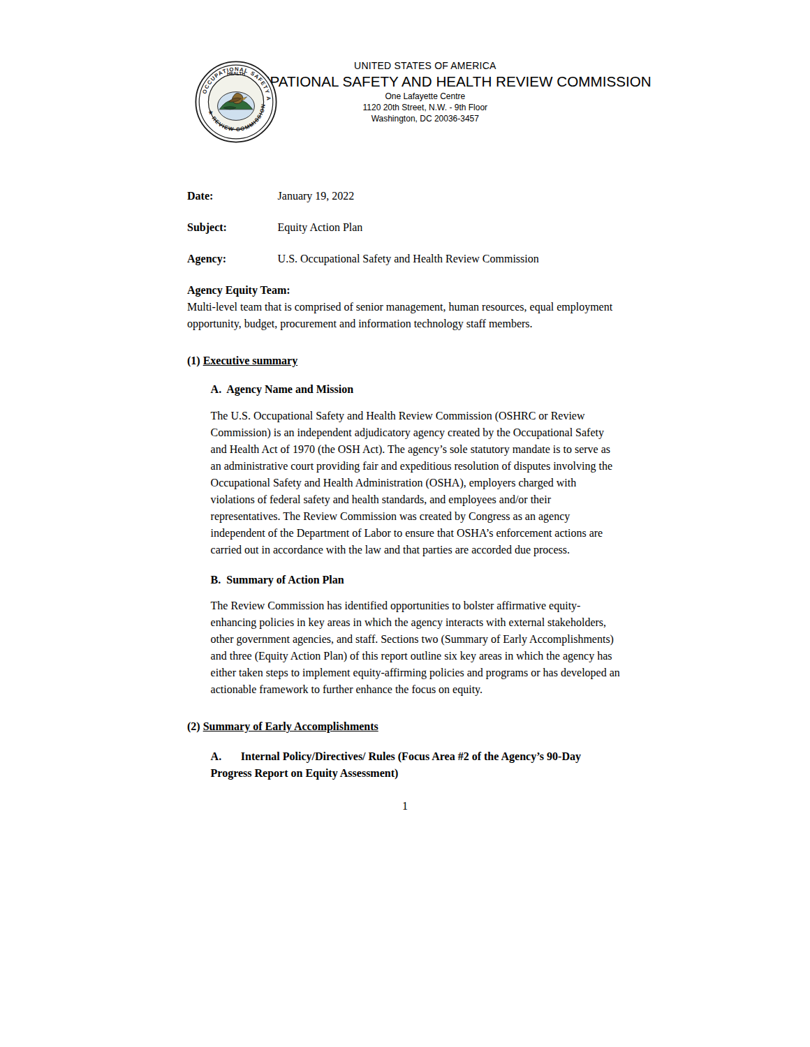OCCUPATIONAL SAFETY AND ★ REVIEW COMMISSION ★ HEALTH
UNITED STATES OF AMERICA
OCCUPATIONAL SAFETY AND HEALTH REVIEW COMMISSION
One Lafayette Centre
1120 20th Street, N.W. - 9th Floor
Washington, DC 20036-3457
Date: January 19, 2022
Subject: Equity Action Plan
Agency: U.S. Occupational Safety and Health Review Commission
Agency Equity Team: Multi-level team that is comprised of senior management, human resources, equal employment opportunity, budget, procurement and information technology staff members.
(1) Executive summary
A. Agency Name and Mission
The U.S. Occupational Safety and Health Review Commission (OSHRC or Review Commission) is an independent adjudicatory agency created by the Occupational Safety and Health Act of 1970 (the OSH Act). The agency’s sole statutory mandate is to serve as an administrative court providing fair and expeditious resolution of disputes involving the Occupational Safety and Health Administration (OSHA), employers charged with violations of federal safety and health standards, and employees and/or their representatives. The Review Commission was created by Congress as an agency independent of the Department of Labor to ensure that OSHA’s enforcement actions are carried out in accordance with the law and that parties are accorded due process.
B. Summary of Action Plan
The Review Commission has identified opportunities to bolster affirmative equity-enhancing policies in key areas in which the agency interacts with external stakeholders, other government agencies, and staff. Sections two (Summary of Early Accomplishments) and three (Equity Action Plan) of this report outline six key areas in which the agency has either taken steps to implement equity-affirming policies and programs or has developed an actionable framework to further enhance the focus on equity.
(2) Summary of Early Accomplishments
A. Internal Policy/Directives/ Rules (Focus Area #2 of the Agency’s 90-Day Progress Report on Equity Assessment)
1